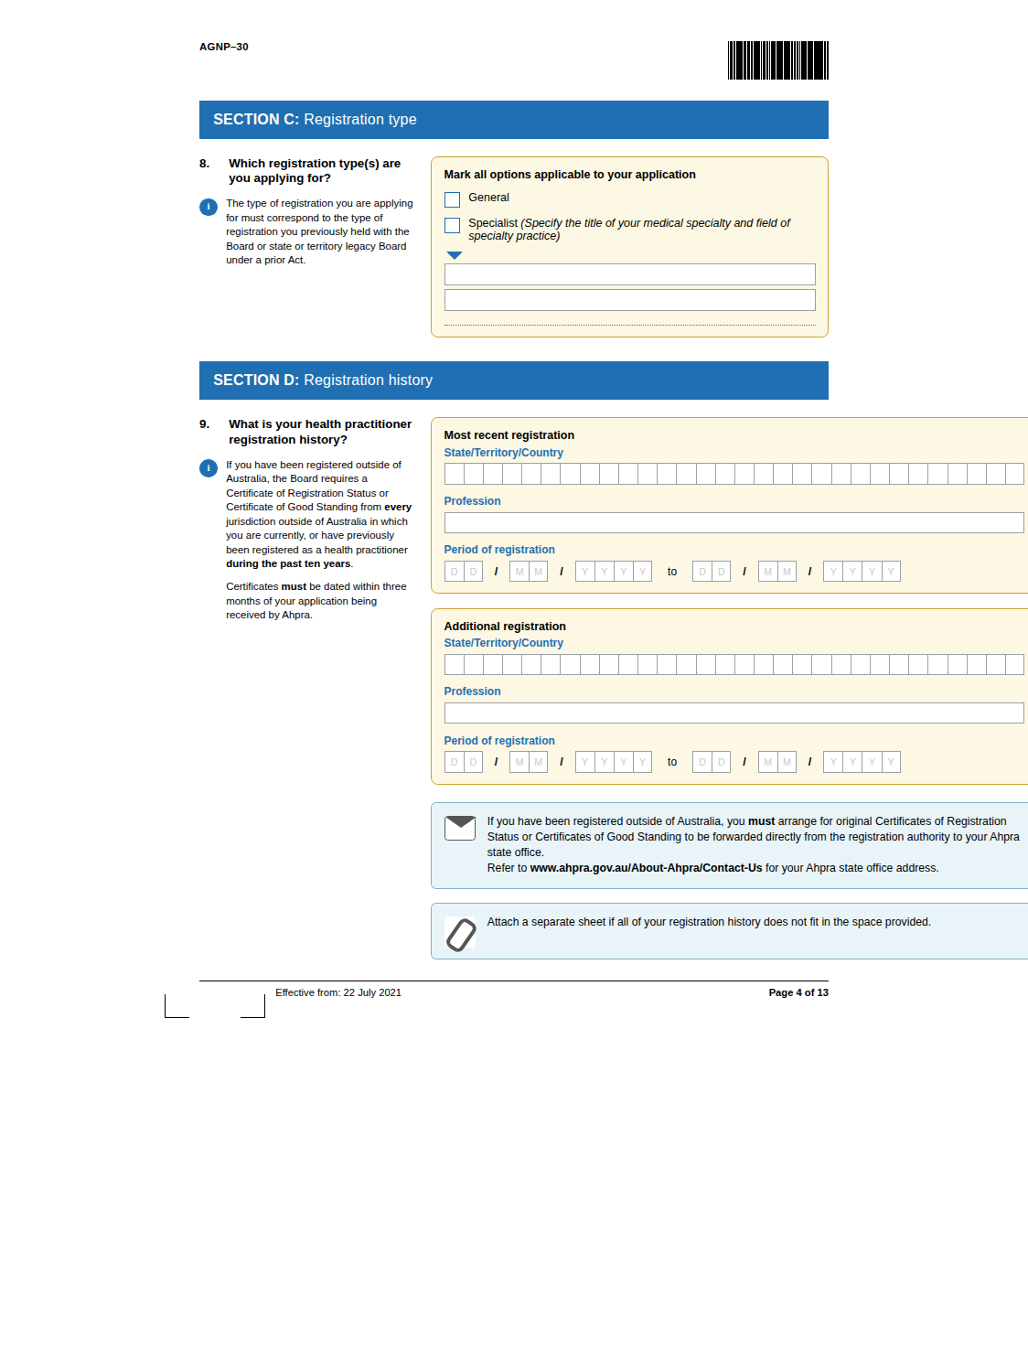AGNP–30
SECTION C: Registration type
8.
Which registration type(s) are you applying for?
i
The type of registration you are applying for must correspond to the type of registration you previously held with the Board or state or territory legacy Board under a prior Act.
Mark all options applicable to your application
General
Specialist (Specify the title of your medical specialty and field of specialty practice)
SECTION D: Registration history
9.
What is your health practitioner registration history?
i
If you have been registered outside of Australia, the Board requires a Certificate of Registration Status or Certificate of Good Standing from every jurisdiction outside of Australia in which you are currently, or have previously been registered as a health practitioner during the past ten years.
Certificates must be dated within three months of your application being received by Ahpra.
Most recent registration
State/Territory/Country
Profession
Period of registration
D
D
/
M
M
/
Y
Y
Y
Y
to
D
D
/
M
M
/
Y
Y
Y
Y
Additional registration
State/Territory/Country
Profession
Period of registration
D
D
/
M
M
/
Y
Y
Y
Y
to
D
D
/
M
M
/
Y
Y
Y
Y
If you have been registered outside of Australia, you must arrange for original Certificates of Registration Status or Certificates of Good Standing to be forwarded directly from the registration authority to your Ahpra state office.
Refer to www.ahpra.gov.au/About-Ahpra/Contact-Us for your Ahpra state office address.
Attach a separate sheet if all of your registration history does not fit in the space provided.
Effective from: 22 July 2021
Page 4 of 13